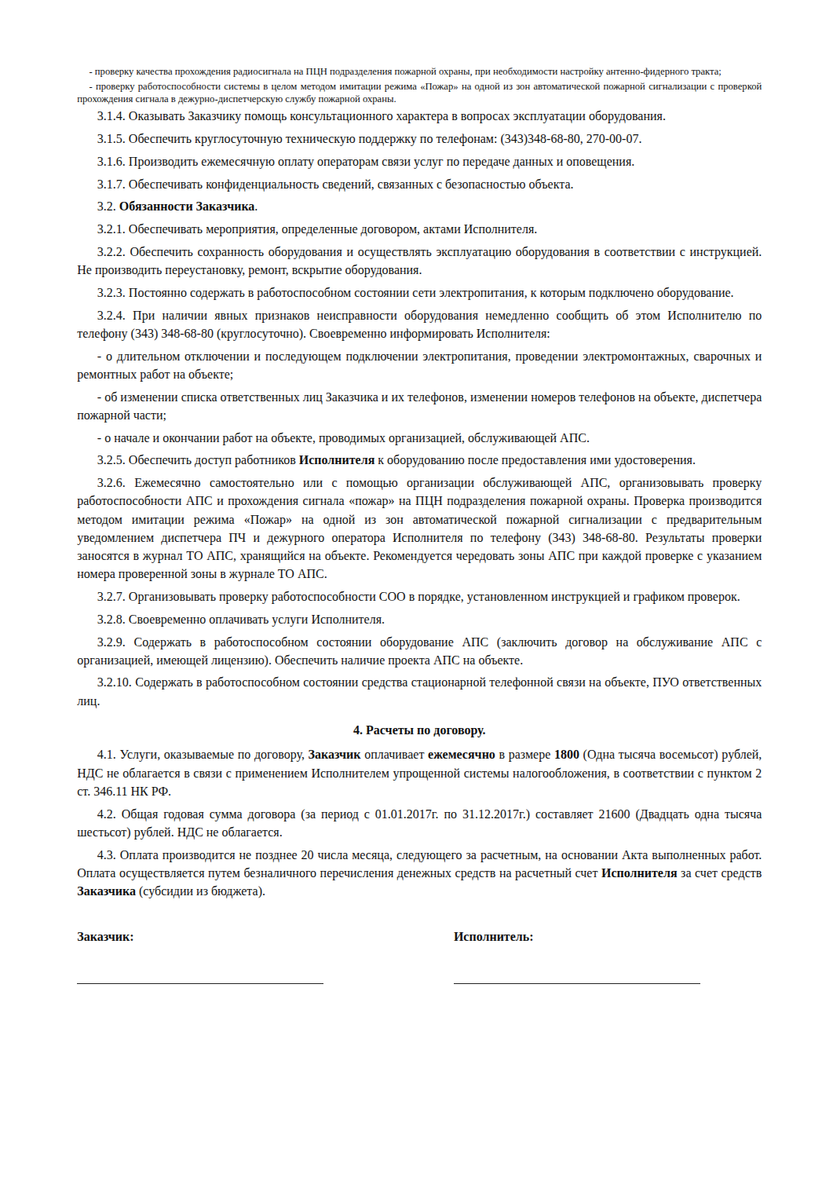- проверку качества прохождения радиосигнала на ПЦН подразделения пожарной охраны, при необходимости настройку антенно-фидерного тракта;
- проверку работоспособности системы в целом методом имитации режима «Пожар» на одной из зон автоматической пожарной сигнализации с проверкой прохождения сигнала в дежурно-диспетчерскую службу пожарной охраны.
3.1.4. Оказывать Заказчику помощь консультационного характера в вопросах эксплуатации оборудования.
3.1.5. Обеспечить круглосуточную техническую поддержку по телефонам: (343)348-68-80, 270-00-07.
3.1.6. Производить ежемесячную оплату операторам связи услуг по передаче данных и оповещения.
3.1.7. Обеспечивать конфиденциальность сведений, связанных с безопасностью объекта.
3.2. Обязанности Заказчика.
3.2.1. Обеспечивать мероприятия, определенные договором, актами Исполнителя.
3.2.2. Обеспечить сохранность оборудования и осуществлять эксплуатацию оборудования в соответствии с инструкцией. Не производить переустановку, ремонт, вскрытие оборудования.
3.2.3. Постоянно содержать в работоспособном состоянии сети электропитания, к которым подключено оборудование.
3.2.4. При наличии явных признаков неисправности оборудования немедленно сообщить об этом Исполнителю по телефону (343) 348-68-80 (круглосуточно). Своевременно информировать Исполнителя:
- о длительном отключении и последующем подключении электропитания, проведении электромонтажных, сварочных и ремонтных работ на объекте;
- об изменении списка ответственных лиц Заказчика и их телефонов, изменении номеров телефонов на объекте, диспетчера пожарной части;
- о начале и окончании работ на объекте, проводимых организацией, обслуживающей АПС.
3.2.5. Обеспечить доступ работников Исполнителя к оборудованию после предоставления ими удостоверения.
3.2.6. Ежемесячно самостоятельно или с помощью организации обслуживающей АПС, организовывать проверку работоспособности АПС и прохождения сигнала «пожар» на ПЦН подразделения пожарной охраны. Проверка производится методом имитации режима «Пожар» на одной из зон автоматической пожарной сигнализации с предварительным уведомлением диспетчера ПЧ и дежурного оператора Исполнителя по телефону (343) 348-68-80. Результаты проверки заносятся в журнал ТО АПС, хранящийся на объекте. Рекомендуется чередовать зоны АПС при каждой проверке с указанием номера проверенной зоны в журнале ТО АПС.
3.2.7. Организовывать проверку работоспособности СОО в порядке, установленном инструкцией и графиком проверок.
3.2.8. Своевременно оплачивать услуги Исполнителя.
3.2.9. Содержать в работоспособном состоянии оборудование АПС (заключить договор на обслуживание АПС с организацией, имеющей лицензию). Обеспечить наличие проекта АПС на объекте.
3.2.10. Содержать в работоспособном состоянии средства стационарной телефонной связи на объекте, ПУО ответственных лиц.
4. Расчеты по договору.
4.1. Услуги, оказываемые по договору, Заказчик оплачивает ежемесячно в размере 1800 (Одна тысяча восемьсот) рублей, НДС не облагается в связи с применением Исполнителем упрощенной системы налогообложения, в соответствии с пунктом 2 ст. 346.11 НК РФ.
4.2. Общая годовая сумма договора (за период с 01.01.2017г. по 31.12.2017г.) составляет 21600 (Двадцать одна тысяча шестьсот) рублей. НДС не облагается.
4.3. Оплата производится не позднее 20 числа месяца, следующего за расчетным, на основании Акта выполненных работ. Оплата осуществляется путем безналичного перечисления денежных средств на расчетный счет Исполнителя за счет средств Заказчика (субсидии из бюджета).
Заказчик:
Исполнитель: